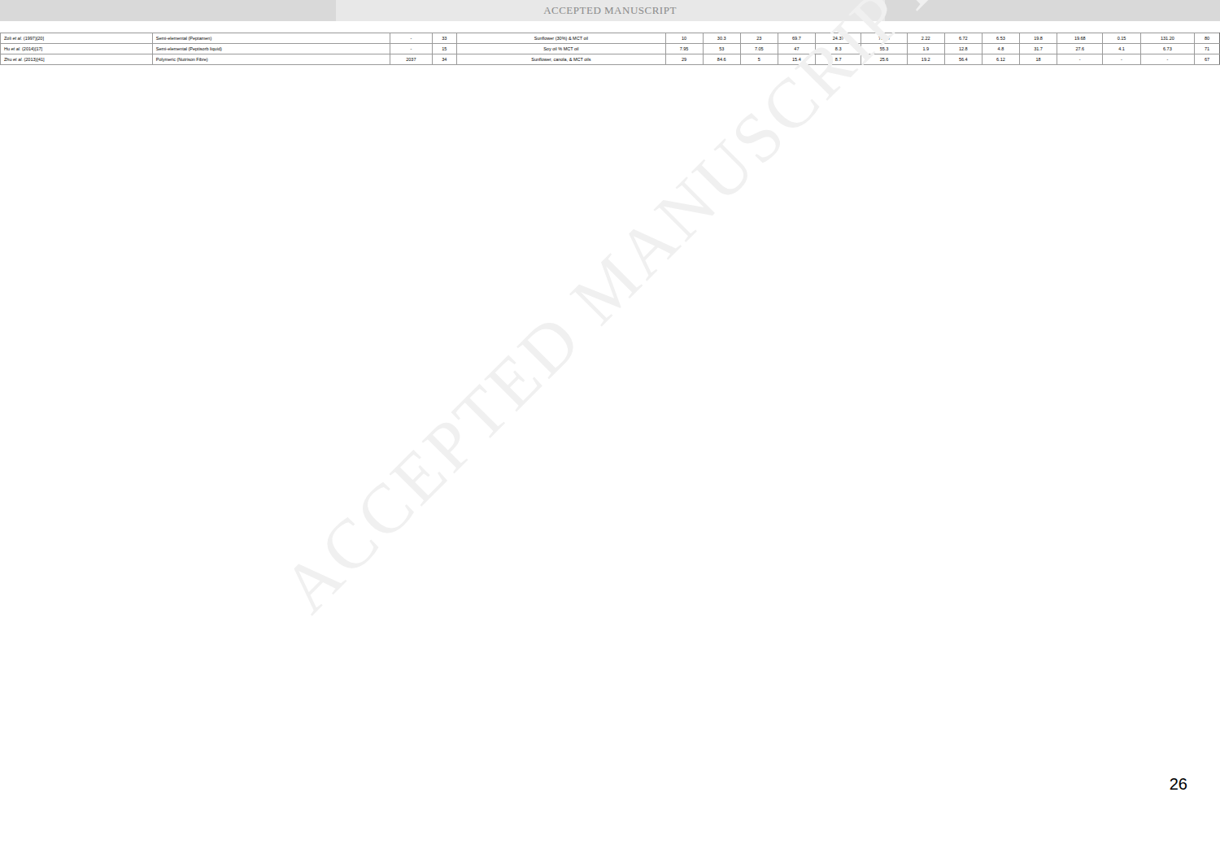ACCEPTED MANUSCRIPT
| Zoli et al. (1997)[20] | Semi-elemental (Peptamen) | - | 33 | Sunflower (30%) & MCT oil | 10 | 30.3 | 23 | 69.7 | 24.37 | 73.84 | 2.22 | 6.72 | 6.53 | 19.8 | 19.68 | 0.15 | 131.20 | 80 |
| Hu et al. (2014)[17] | Semi-elemental (Peptisorb liquid) | - | 15 | Soy oil % MCT oil | 7.95 | 53 | 7.05 | 47 | 8.3 | 55.3 | 1.9 | 12.8 | 4.8 | 31.7 | 27.6 | 4.1 | 6.73 | 71 |
| Zhu et al. (2013)[41] | Polymeric (Nutrison Fibre) | 2037 | 34 | Sunflower, canola, & MCT oils | 29 | 84.6 | 5 | 15.4 | 8.7 | 25.6 | 19.2 | 56.4 | 6.12 | 18 | - | - | - | 67 |
ACCEPTED MANUSCRIPT
26